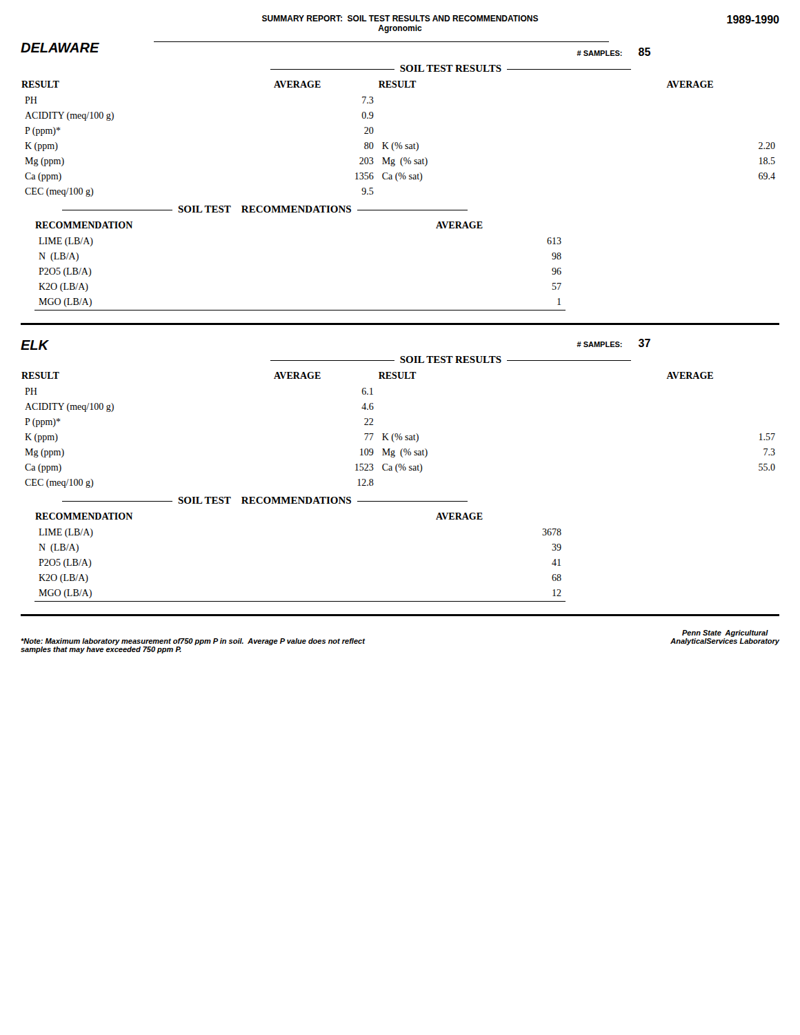1989-1990
SUMMARY REPORT: SOIL TEST RESULTS AND RECOMMENDATIONS
Agronomic
DELAWARE
# SAMPLES: 85
SOIL TEST RESULTS
| RESULT | AVERAGE | RESULT | AVERAGE |
| --- | --- | --- | --- |
| PH | 7.3 | | |
| ACIDITY (meq/100 g) | 0.9 | | |
| P (ppm)* | 20 | | |
| K (ppm) | 80 | K (% sat) | 2.20 |
| Mg (ppm) | 203 | Mg (% sat) | 18.5 |
| Ca (ppm) | 1356 | Ca (% sat) | 69.4 |
| CEC (meq/100 g) | 9.5 | | |
SOIL TEST RECOMMENDATIONS
| RECOMMENDATION | AVERAGE |
| --- | --- |
| LIME (LB/A) | 613 |
| N (LB/A) | 98 |
| P2O5 (LB/A) | 96 |
| K2O (LB/A) | 57 |
| MGO (LB/A) | 1 |
ELK
# SAMPLES: 37
SOIL TEST RESULTS
| RESULT | AVERAGE | RESULT | AVERAGE |
| --- | --- | --- | --- |
| PH | 6.1 | | |
| ACIDITY (meq/100 g) | 4.6 | | |
| P (ppm)* | 22 | | |
| K (ppm) | 77 | K (% sat) | 1.57 |
| Mg (ppm) | 109 | Mg (% sat) | 7.3 |
| Ca (ppm) | 1523 | Ca (% sat) | 55.0 |
| CEC (meq/100 g) | 12.8 | | |
SOIL TEST RECOMMENDATIONS
| RECOMMENDATION | AVERAGE |
| --- | --- |
| LIME (LB/A) | 3678 |
| N (LB/A) | 39 |
| P2O5 (LB/A) | 41 |
| K2O (LB/A) | 68 |
| MGO (LB/A) | 12 |
Penn State Agricultural
AnalyticalServices Laboratory
*Note: Maximum laboratory measurement of750 ppm P in soil. Average P value does not reflect
samples that may have exceeded 750 ppm P.